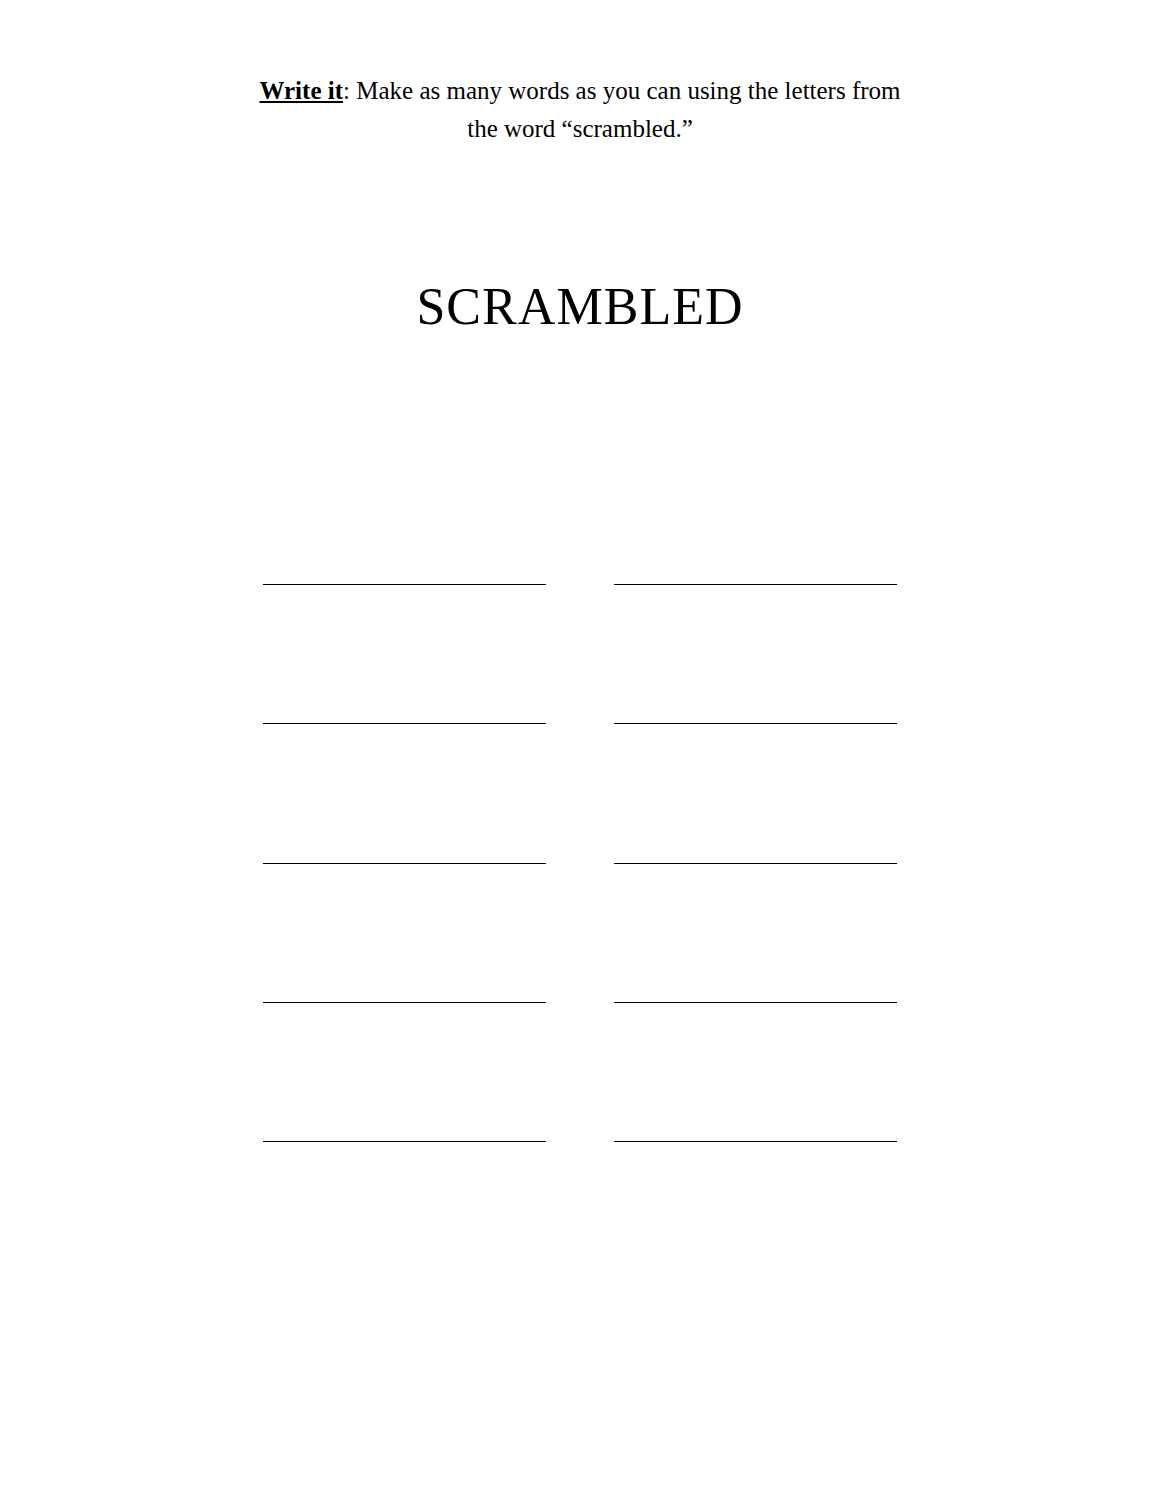Write it: Make as many words as you can using the letters from the word “scrambled.”
SCRAMBLED